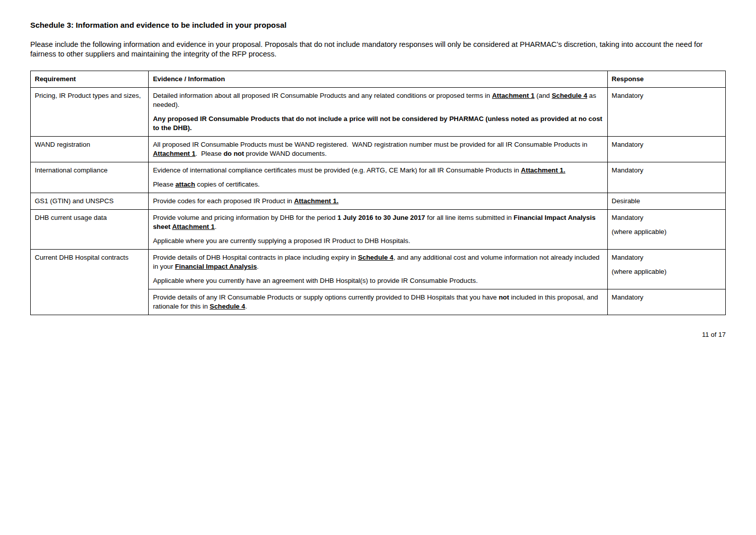Schedule 3: Information and evidence to be included in your proposal
Please include the following information and evidence in your proposal. Proposals that do not include mandatory responses will only be considered at PHARMAC’s discretion, taking into account the need for fairness to other suppliers and maintaining the integrity of the RFP process.
| Requirement | Evidence / Information | Response |
| --- | --- | --- |
| Pricing, IR Product types and sizes, | Detailed information about all proposed IR Consumable Products and any related conditions or proposed terms in Attachment 1 (and Schedule 4 as needed). Any proposed IR Consumable Products that do not include a price will not be considered by PHARMAC (unless noted as provided at no cost to the DHB). | Mandatory |
| WAND registration | All proposed IR Consumable Products must be WAND registered. WAND registration number must be provided for all IR Consumable Products in Attachment 1 . Please do not provide WAND documents. | Mandatory |
| International compliance | Evidence of international compliance certificates must be provided (e.g. ARTG, CE Mark) for all IR Consumable Products in Attachment 1. Please attach copies of certificates. | Mandatory |
| GS1 (GTIN) and UNSPCS | Provide codes for each proposed IR Product in Attachment 1. | Desirable |
| DHB current usage data | Provide volume and pricing information by DHB for the period 1 July 2016 to 30 June 2017 for all line items submitted in Financial Impact Analysis sheet Attachment 1 . Applicable where you are currently supplying a proposed IR Product to DHB Hospitals. | Mandatory (where applicable) |
| Current DHB Hospital contracts | Provide details of DHB Hospital contracts in place including expiry in Schedule 4 , and any additional cost and volume information not already included in your Financial Impact Analysis . Applicable where you currently have an agreement with DHB Hospital(s) to provide IR Consumable Products. | Mandatory (where applicable) |
| Provide details of any IR Consumable Products or supply options currently provided to DHB Hospitals that you have not included in this proposal, and rationale for this in Schedule 4 . | Mandatory |
11 of 17